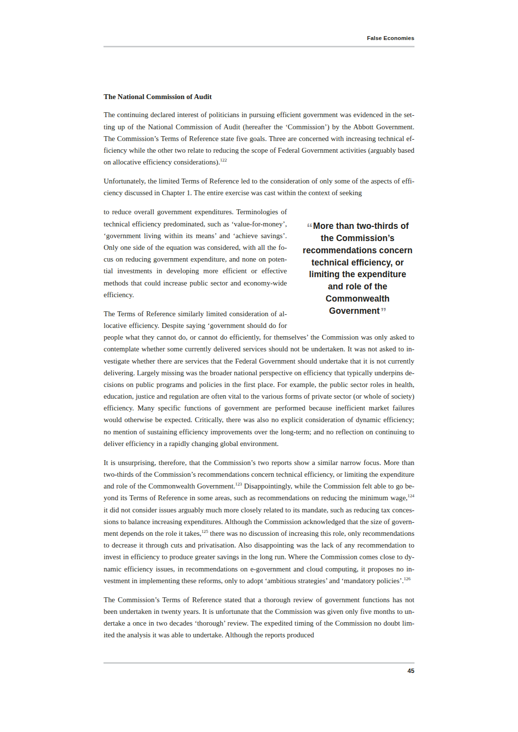False Economies
The National Commission of Audit
The continuing declared interest of politicians in pursuing efficient government was evidenced in the setting up of the National Commission of Audit (hereafter the ‘Commission’) by the Abbott Government. The Commission’s Terms of Reference state five goals. Three are concerned with increasing technical efficiency while the other two relate to reducing the scope of Federal Government activities (arguably based on allocative efficiency considerations).122
Unfortunately, the limited Terms of Reference led to the consideration of only some of the aspects of efficiency discussed in Chapter 1. The entire exercise was cast within the context of seeking
“More than two-thirds of the Commission’s recommendations concern technical efficiency, or limiting the expenditure and role of the Commonwealth Government”
to reduce overall government expenditures. Terminologies of technical efficiency predominated, such as ‘value-for-money’, ‘government living within its means’ and ‘achieve savings’. Only one side of the equation was considered, with all the focus on reducing government expenditure, and none on potential investments in developing more efficient or effective methods that could increase public sector and economy-wide efficiency.
The Terms of Reference similarly limited consideration of allocative efficiency. Despite saying ‘government should do for people what they cannot do, or cannot do efficiently, for themselves’ the Commission was only asked to contemplate whether some currently delivered services should not be undertaken. It was not asked to investigate whether there are services that the Federal Government should undertake that it is not currently delivering. Largely missing was the broader national perspective on efficiency that typically underpins decisions on public programs and policies in the first place. For example, the public sector roles in health, education, justice and regulation are often vital to the various forms of private sector (or whole of society) efficiency. Many specific functions of government are performed because inefficient market failures would otherwise be expected. Critically, there was also no explicit consideration of dynamic efficiency; no mention of sustaining efficiency improvements over the long-term; and no reflection on continuing to deliver efficiency in a rapidly changing global environment.
It is unsurprising, therefore, that the Commission’s two reports show a similar narrow focus. More than two-thirds of the Commission’s recommendations concern technical efficiency, or limiting the expenditure and role of the Commonwealth Government.123 Disappointingly, while the Commission felt able to go beyond its Terms of Reference in some areas, such as recommendations on reducing the minimum wage,124 it did not consider issues arguably much more closely related to its mandate, such as reducing tax concessions to balance increasing expenditures. Although the Commission acknowledged that the size of government depends on the role it takes,125 there was no discussion of increasing this role, only recommendations to decrease it through cuts and privatisation. Also disappointing was the lack of any recommendation to invest in efficiency to produce greater savings in the long run. Where the Commission comes close to dynamic efficiency issues, in recommendations on e-government and cloud computing, it proposes no investment in implementing these reforms, only to adopt ‘ambitious strategies’ and ‘mandatory policies’.126
The Commission’s Terms of Reference stated that a thorough review of government functions has not been undertaken in twenty years. It is unfortunate that the Commission was given only five months to undertake a once in two decades ‘thorough’ review. The expedited timing of the Commission no doubt limited the analysis it was able to undertake. Although the reports produced
45